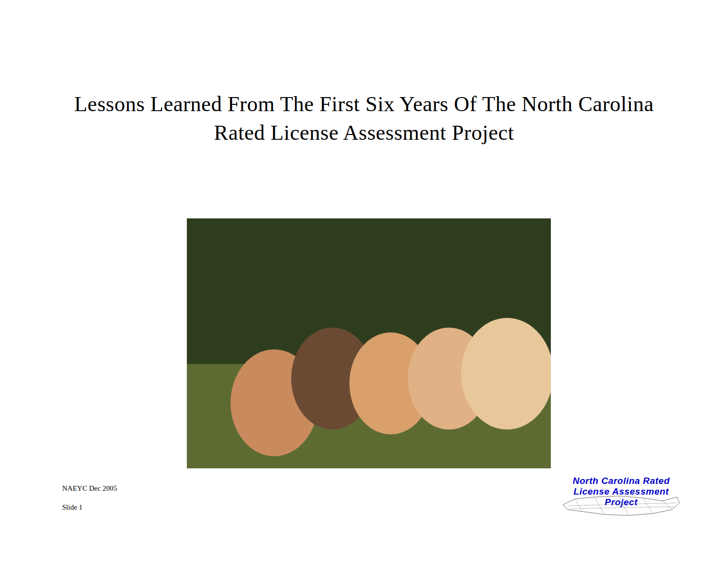Lessons Learned From The First Six Years Of The North Carolina Rated License Assessment Project
NAEYC Dec 2005 Slide 1
North Carolina Rated
License Assessment Project